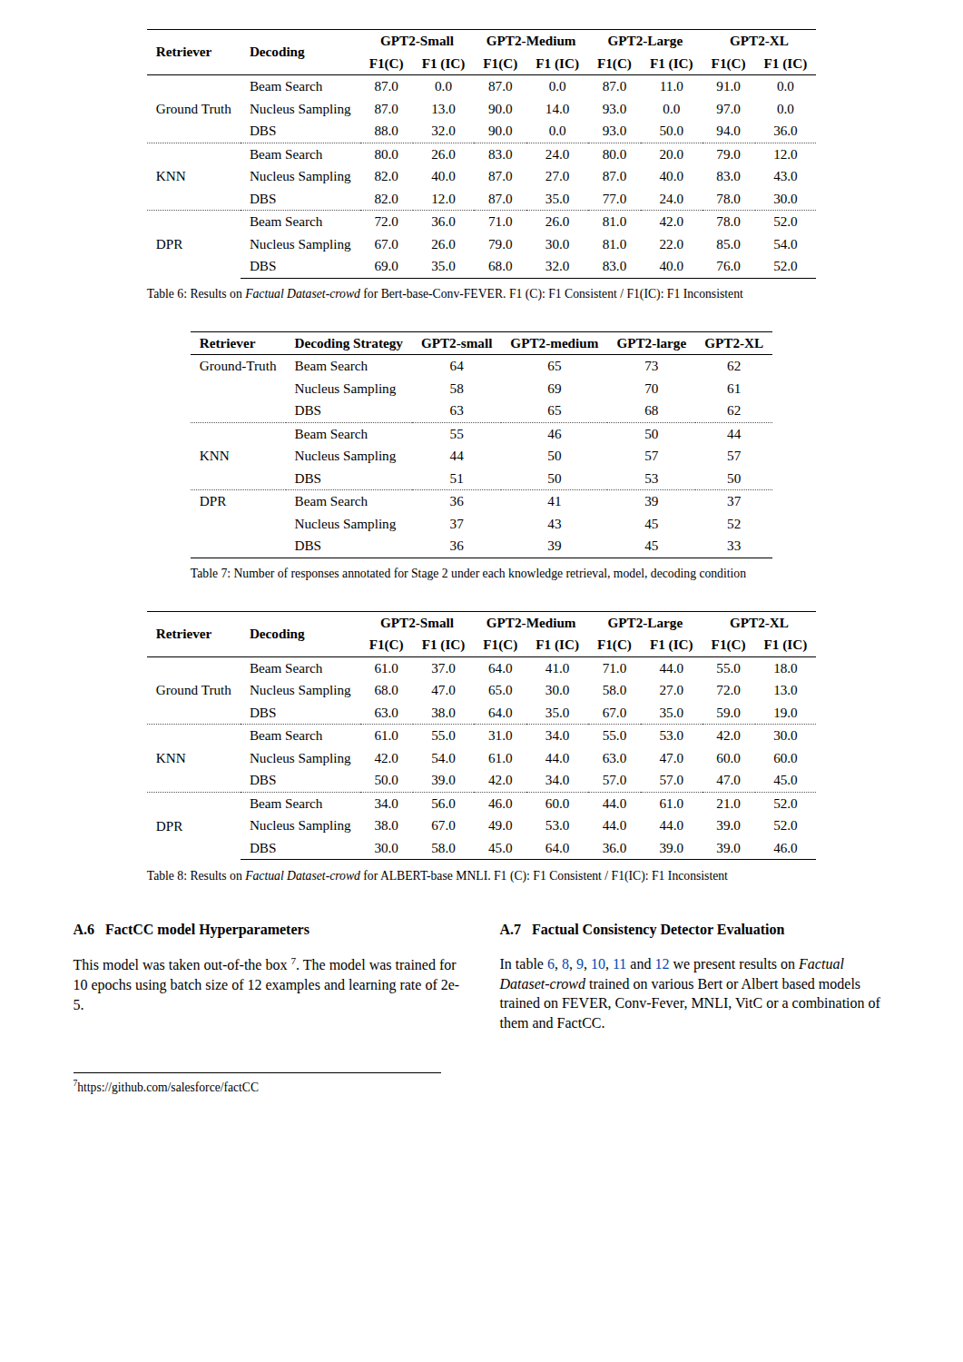Table 6: Results on Factual Dataset-crowd for Bert-base-Conv-FEVER. F1 (C): F1 Consistent / F1(IC): F1 Inconsistent
| Retriever | Decoding | GPT2-Small | GPT2-Medium | GPT2-Large | GPT2-XL |
| --- | --- | --- | --- | --- | --- |
| F1(C) | F1 (IC) | F1(C) | F1 (IC) | F1(C) | F1 (IC) | F1(C) | F1 (IC) |
| Ground Truth | Beam Search | 87.0 | 0.0 | 87.0 | 0.0 | 87.0 | 11.0 | 91.0 | 0.0 |
| Nucleus Sampling | 87.0 | 13.0 | 90.0 | 14.0 | 93.0 | 0.0 | 97.0 | 0.0 |
| DBS | 88.0 | 32.0 | 90.0 | 0.0 | 93.0 | 50.0 | 94.0 | 36.0 |
| KNN | Beam Search | 80.0 | 26.0 | 83.0 | 24.0 | 80.0 | 20.0 | 79.0 | 12.0 |
| Nucleus Sampling | 82.0 | 40.0 | 87.0 | 27.0 | 87.0 | 40.0 | 83.0 | 43.0 |
| DBS | 82.0 | 12.0 | 87.0 | 35.0 | 77.0 | 24.0 | 78.0 | 30.0 |
| DPR | Beam Search | 72.0 | 36.0 | 71.0 | 26.0 | 81.0 | 42.0 | 78.0 | 52.0 |
| Nucleus Sampling | 67.0 | 26.0 | 79.0 | 30.0 | 81.0 | 22.0 | 85.0 | 54.0 |
| DBS | 69.0 | 35.0 | 68.0 | 32.0 | 83.0 | 40.0 | 76.0 | 52.0 |
Table 7: Number of responses annotated for Stage 2 under each knowledge retrieval, model, decoding condition
| Retriever | Decoding Strategy | GPT2-small | GPT2-medium | GPT2-large | GPT2-XL |
| --- | --- | --- | --- | --- | --- |
| Ground-Truth | Beam Search | 64 | 65 | 73 | 62 |
| | Nucleus Sampling | 58 | 69 | 70 | 61 |
| | DBS | 63 | 65 | 68 | 62 |
| | Beam Search | 55 | 46 | 50 | 44 |
| KNN | Nucleus Sampling | 44 | 50 | 57 | 57 |
| | DBS | 51 | 50 | 53 | 50 |
| DPR | Beam Search | 36 | 41 | 39 | 37 |
| | Nucleus Sampling | 37 | 43 | 45 | 52 |
| | DBS | 36 | 39 | 45 | 33 |
Table 8: Results on Factual Dataset-crowd for ALBERT-base MNLI. F1 (C): F1 Consistent / F1(IC): F1 Inconsistent
| Retriever | Decoding | GPT2-Small | GPT2-Medium | GPT2-Large | GPT2-XL |
| --- | --- | --- | --- | --- | --- |
| F1(C) | F1 (IC) | F1(C) | F1 (IC) | F1(C) | F1 (IC) | F1(C) | F1 (IC) |
| Ground Truth | Beam Search | 61.0 | 37.0 | 64.0 | 41.0 | 71.0 | 44.0 | 55.0 | 18.0 |
| Nucleus Sampling | 68.0 | 47.0 | 65.0 | 30.0 | 58.0 | 27.0 | 72.0 | 13.0 |
| DBS | 63.0 | 38.0 | 64.0 | 35.0 | 67.0 | 35.0 | 59.0 | 19.0 |
| KNN | Beam Search | 61.0 | 55.0 | 31.0 | 34.0 | 55.0 | 53.0 | 42.0 | 30.0 |
| Nucleus Sampling | 42.0 | 54.0 | 61.0 | 44.0 | 63.0 | 47.0 | 60.0 | 60.0 |
| DBS | 50.0 | 39.0 | 42.0 | 34.0 | 57.0 | 57.0 | 47.0 | 45.0 |
| DPR | Beam Search | 34.0 | 56.0 | 46.0 | 60.0 | 44.0 | 61.0 | 21.0 | 52.0 |
| Nucleus Sampling | 38.0 | 67.0 | 49.0 | 53.0 | 44.0 | 44.0 | 39.0 | 52.0 |
| DBS | 30.0 | 58.0 | 45.0 | 64.0 | 36.0 | 39.0 | 39.0 | 46.0 |
A.6 FactCC model Hyperparameters
This model was taken out-of-the box 7. The model was trained for 10 epochs using batch size of 12 examples and learning rate of 2e-5.
A.7 Factual Consistency Detector Evaluation
In table 6, 8, 9, 10, 11 and 12 we present results on Factual Dataset-crowd trained on various Bert or Albert based models trained on FEVER, Conv-Fever, MNLI, VitC or a combination of them and FactCC.
7https://github.com/salesforce/factCC